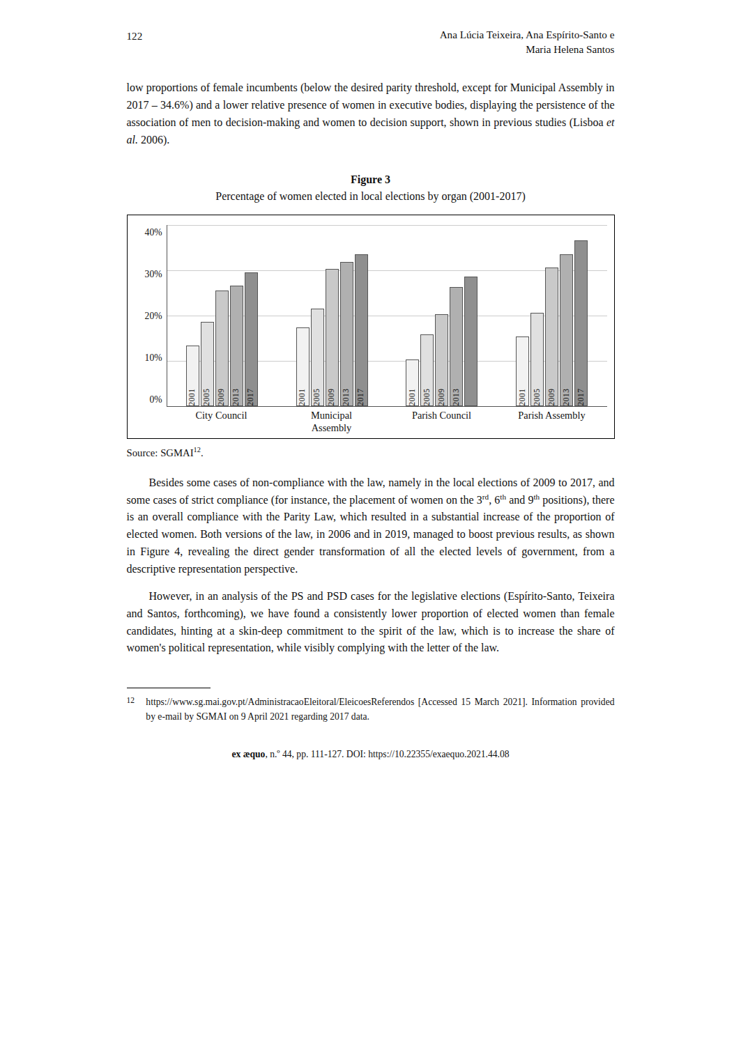122
Ana Lúcia Teixeira, Ana Espírito-Santo e
Maria Helena Santos
low proportions of female incumbents (below the desired parity threshold, except for Municipal Assembly in 2017 – 34.6%) and a lower relative presence of women in executive bodies, displaying the persistence of the association of men to decision-making and women to decision support, shown in previous studies (Lisboa et al. 2006).
Figure 3 Percentage of women elected in local elections by organ (2001-2017)
40%
30%
20%
10%
0%
2001
2005
2009
2013
2017
2001
2005
2009
2013
2017
2001
2005
2009
2013
2001
2005
2009
2013
2017
City Council
Municipal
Assembly
Parish Council
Parish Assembly
Source: SGMAI12.
Besides some cases of non-compliance with the law, namely in the local elections of 2009 to 2017, and some cases of strict compliance (for instance, the placement of women on the 3rd, 6th and 9th positions), there is an overall compliance with the Parity Law, which resulted in a substantial increase of the proportion of elected women. Both versions of the law, in 2006 and in 2019, managed to boost previous results, as shown in Figure 4, revealing the direct gender transformation of all the elected levels of government, from a descriptive representation perspective.
However, in an analysis of the PS and PSD cases for the legislative elections (Espírito-Santo, Teixeira and Santos, forthcoming), we have found a consistently lower proportion of elected women than female candidates, hinting at a skin-deep commitment to the spirit of the law, which is to increase the share of women's political representation, while visibly complying with the letter of the law.
12
https://www.sg.mai.gov.pt/AdministracaoEleitoral/EleicoesReferendos [Accessed 15 March 2021]. Information provided by e-mail by SGMAI on 9 April 2021 regarding 2017 data.
ex æquo, n.º 44, pp. 111-127. DOI: https://10.22355/exaequo.2021.44.08